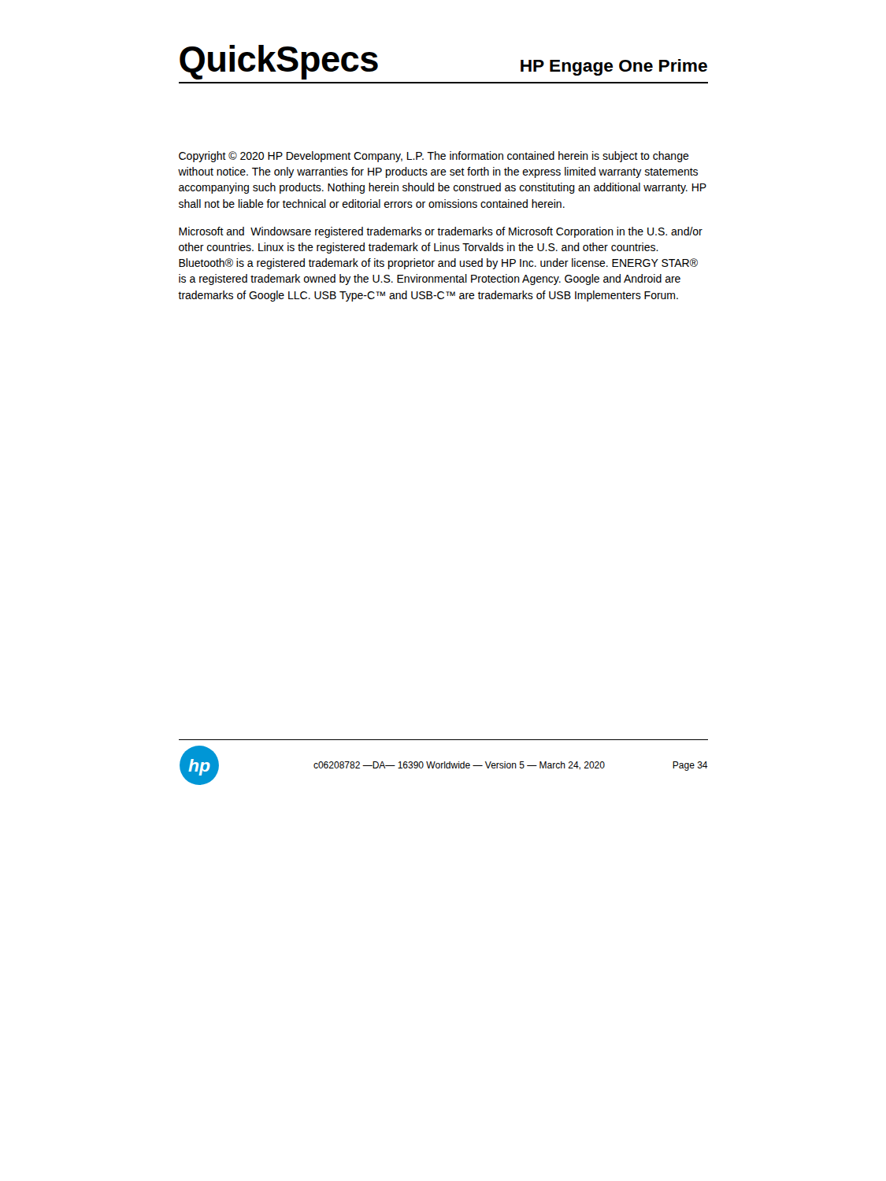QuickSpecs
HP Engage One Prime
Copyright © 2020 HP Development Company, L.P. The information contained herein is subject to change without notice. The only warranties for HP products are set forth in the express limited warranty statements accompanying such products. Nothing herein should be construed as constituting an additional warranty. HP shall not be liable for technical or editorial errors or omissions contained herein.
Microsoft and Windowsare registered trademarks or trademarks of Microsoft Corporation in the U.S. and/or other countries. Linux is the registered trademark of Linus Torvalds in the U.S. and other countries. Bluetooth® is a registered trademark of its proprietor and used by HP Inc. under license. ENERGY STAR® is a registered trademark owned by the U.S. Environmental Protection Agency. Google and Android are trademarks of Google LLC. USB Type-C™ and USB-C™ are trademarks of USB Implementers Forum.
hp
c06208782 —DA— 16390 Worldwide — Version 5 — March 24, 2020
Page 34